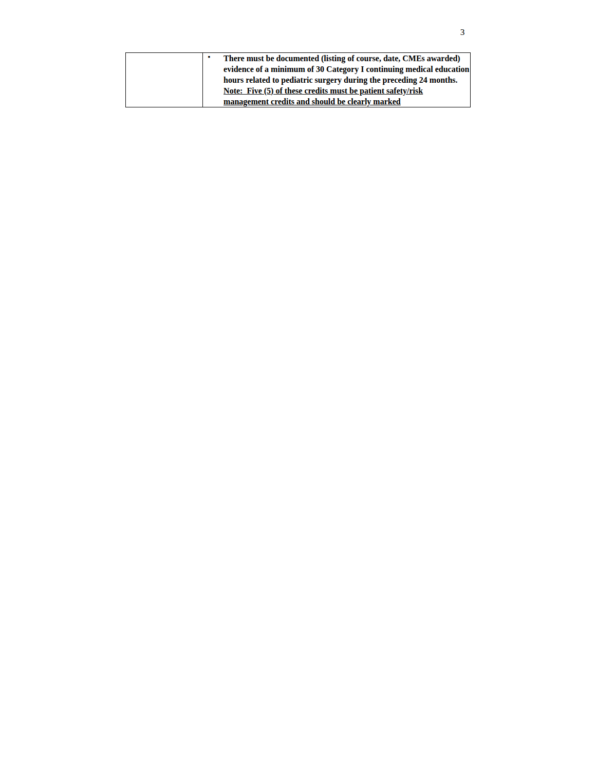3
| | There must be documented (listing of course, date, CMEs awarded) evidence of a minimum of 30 Category I continuing medical education hours related to pediatric surgery during the preceding 24 months. Note: Five (5) of these credits must be patient safety/risk management credits and should be clearly marked |